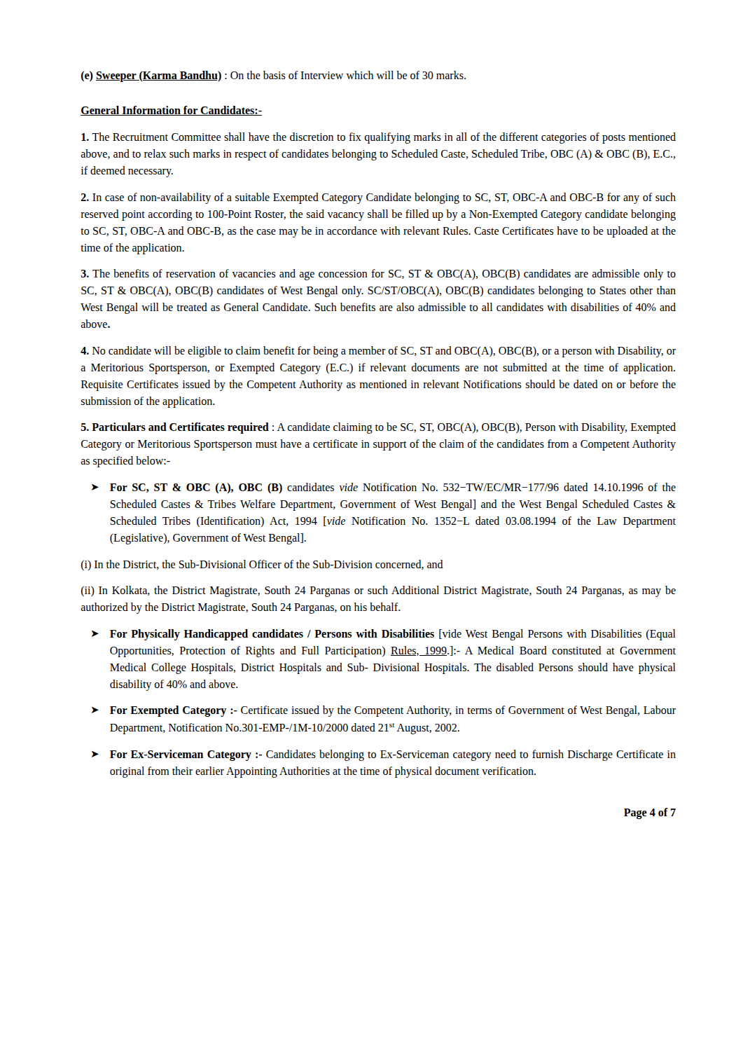(e) Sweeper (Karma Bandhu) : On the basis of Interview which will be of 30 marks.
General Information for Candidates:-
1. The Recruitment Committee shall have the discretion to fix qualifying marks in all of the different categories of posts mentioned above, and to relax such marks in respect of candidates belonging to Scheduled Caste, Scheduled Tribe, OBC (A) & OBC (B), E.C., if deemed necessary.
2. In case of non-availability of a suitable Exempted Category Candidate belonging to SC, ST, OBC-A and OBC-B for any of such reserved point according to 100-Point Roster, the said vacancy shall be filled up by a Non-Exempted Category candidate belonging to SC, ST, OBC-A and OBC-B, as the case may be in accordance with relevant Rules. Caste Certificates have to be uploaded at the time of the application.
3. The benefits of reservation of vacancies and age concession for SC, ST & OBC(A), OBC(B) candidates are admissible only to SC, ST & OBC(A), OBC(B) candidates of West Bengal only. SC/ST/OBC(A), OBC(B) candidates belonging to States other than West Bengal will be treated as General Candidate. Such benefits are also admissible to all candidates with disabilities of 40% and above.
4. No candidate will be eligible to claim benefit for being a member of SC, ST and OBC(A), OBC(B), or a person with Disability, or a Meritorious Sportsperson, or Exempted Category (E.C.) if relevant documents are not submitted at the time of application. Requisite Certificates issued by the Competent Authority as mentioned in relevant Notifications should be dated on or before the submission of the application.
5. Particulars and Certificates required : A candidate claiming to be SC, ST, OBC(A), OBC(B), Person with Disability, Exempted Category or Meritorious Sportsperson must have a certificate in support of the claim of the candidates from a Competent Authority as specified below:-
For SC, ST & OBC (A), OBC (B) candidates vide Notification No. 532−TW/EC/MR−177/96 dated 14.10.1996 of the Scheduled Castes & Tribes Welfare Department, Government of West Bengal] and the West Bengal Scheduled Castes & Scheduled Tribes (Identification) Act, 1994 [vide Notification No. 1352−L dated 03.08.1994 of the Law Department (Legislative), Government of West Bengal].
(i) In the District, the Sub-Divisional Officer of the Sub-Division concerned, and
(ii) In Kolkata, the District Magistrate, South 24 Parganas or such Additional District Magistrate, South 24 Parganas, as may be authorized by the District Magistrate, South 24 Parganas, on his behalf.
For Physically Handicapped candidates / Persons with Disabilities [vide West Bengal Persons with Disabilities (Equal Opportunities, Protection of Rights and Full Participation) Rules, 1999.]:- A Medical Board constituted at Government Medical College Hospitals, District Hospitals and Sub- Divisional Hospitals. The disabled Persons should have physical disability of 40% and above.
For Exempted Category :- Certificate issued by the Competent Authority, in terms of Government of West Bengal, Labour Department, Notification No.301-EMP-/1M-10/2000 dated 21st August, 2002.
For Ex-Serviceman Category :- Candidates belonging to Ex-Serviceman category need to furnish Discharge Certificate in original from their earlier Appointing Authorities at the time of physical document verification.
Page 4 of 7